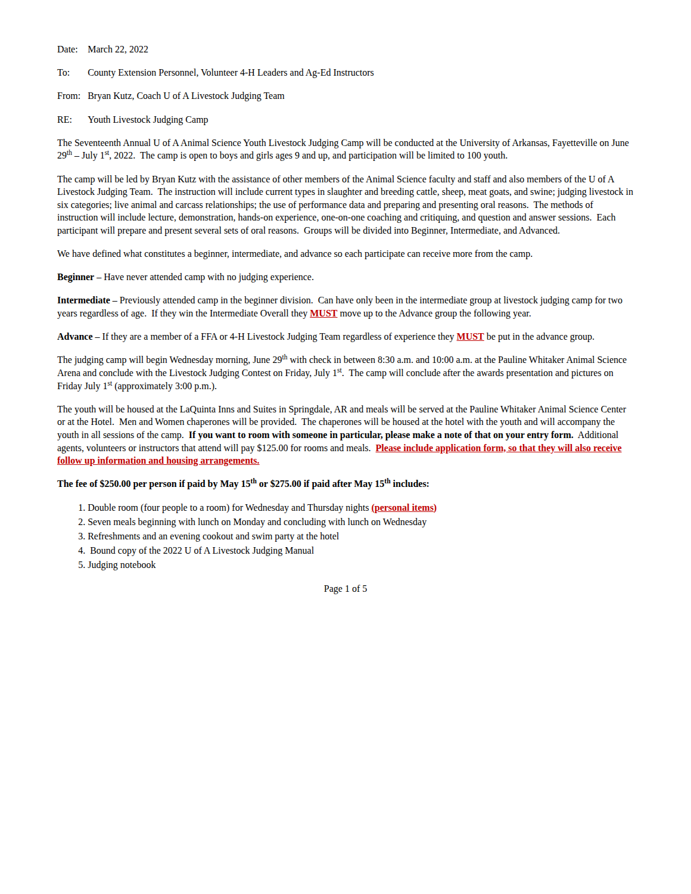Date: March 22, 2022
To: County Extension Personnel, Volunteer 4-H Leaders and Ag-Ed Instructors
From: Bryan Kutz, Coach U of A Livestock Judging Team
RE: Youth Livestock Judging Camp
The Seventeenth Annual U of A Animal Science Youth Livestock Judging Camp will be conducted at the University of Arkansas, Fayetteville on June 29th – July 1st, 2022. The camp is open to boys and girls ages 9 and up, and participation will be limited to 100 youth.
The camp will be led by Bryan Kutz with the assistance of other members of the Animal Science faculty and staff and also members of the U of A Livestock Judging Team. The instruction will include current types in slaughter and breeding cattle, sheep, meat goats, and swine; judging livestock in six categories; live animal and carcass relationships; the use of performance data and preparing and presenting oral reasons. The methods of instruction will include lecture, demonstration, hands-on experience, one-on-one coaching and critiquing, and question and answer sessions. Each participant will prepare and present several sets of oral reasons. Groups will be divided into Beginner, Intermediate, and Advanced.
We have defined what constitutes a beginner, intermediate, and advance so each participate can receive more from the camp.
Beginner – Have never attended camp with no judging experience.
Intermediate – Previously attended camp in the beginner division. Can have only been in the intermediate group at livestock judging camp for two years regardless of age. If they win the Intermediate Overall they MUST move up to the Advance group the following year.
Advance – If they are a member of a FFA or 4-H Livestock Judging Team regardless of experience they MUST be put in the advance group.
The judging camp will begin Wednesday morning, June 29th with check in between 8:30 a.m. and 10:00 a.m. at the Pauline Whitaker Animal Science Arena and conclude with the Livestock Judging Contest on Friday, July 1st. The camp will conclude after the awards presentation and pictures on Friday July 1st (approximately 3:00 p.m.).
The youth will be housed at the LaQuinta Inns and Suites in Springdale, AR and meals will be served at the Pauline Whitaker Animal Science Center or at the Hotel. Men and Women chaperones will be provided. The chaperones will be housed at the hotel with the youth and will accompany the youth in all sessions of the camp. If you want to room with someone in particular, please make a note of that on your entry form. Additional agents, volunteers or instructors that attend will pay $125.00 for rooms and meals. Please include application form, so that they will also receive follow up information and housing arrangements.
The fee of $250.00 per person if paid by May 15th or $275.00 if paid after May 15th includes:
Double room (four people to a room) for Wednesday and Thursday nights (personal items)
Seven meals beginning with lunch on Monday and concluding with lunch on Wednesday
Refreshments and an evening cookout and swim party at the hotel
Bound copy of the 2022 U of A Livestock Judging Manual
Judging notebook
Page 1 of 5